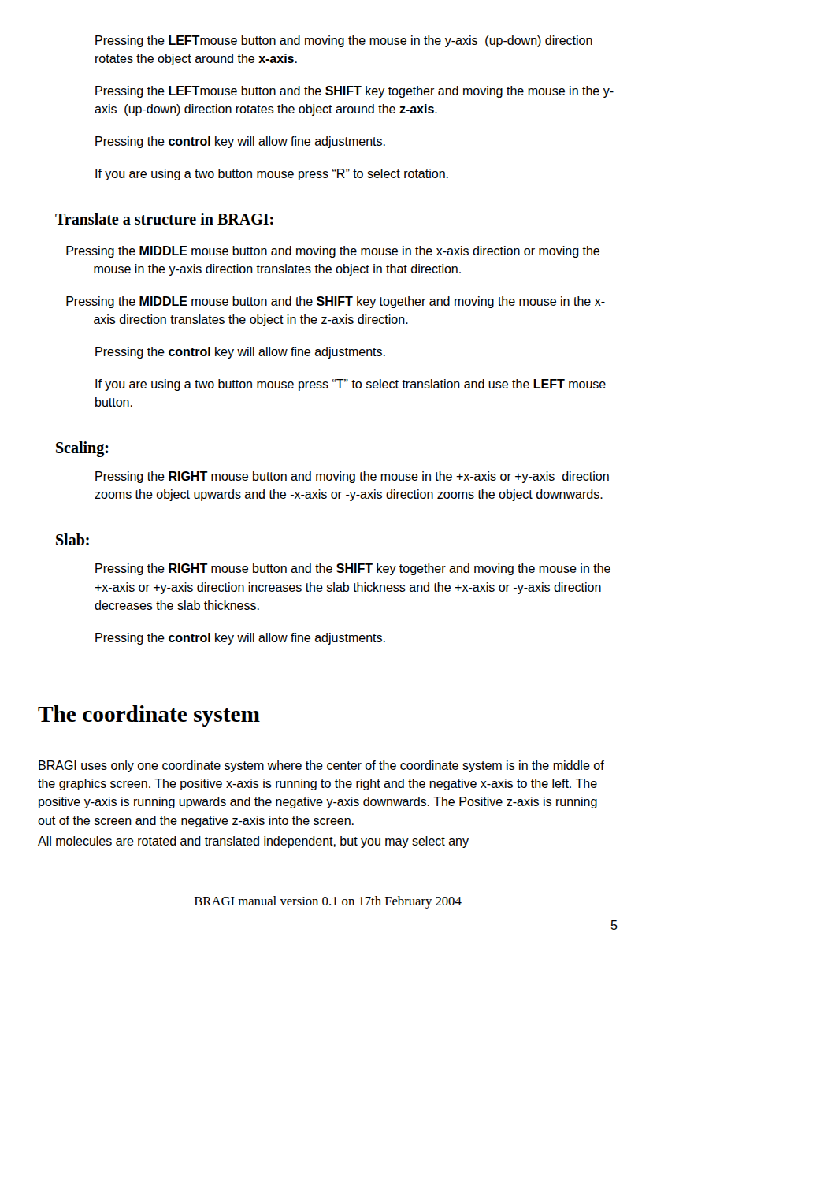Pressing the LEFTmouse button and moving the mouse in the y-axis (up-down) direction rotates the object around the x-axis.
Pressing the LEFTmouse button and the SHIFT key together and moving the mouse in the y-axis (up-down) direction rotates the object around the z-axis.
Pressing the control key will allow fine adjustments.
If you are using a two button mouse press “R” to select rotation.
Translate a structure in BRAGI:
Pressing the MIDDLE mouse button and moving the mouse in the x-axis direction or moving the mouse in the y-axis direction translates the object in that direction.
Pressing the MIDDLE mouse button and the SHIFT key together and moving the mouse in the x-axis direction translates the object in the z-axis direction.
Pressing the control key will allow fine adjustments.
If you are using a two button mouse press “T” to select translation and use the LEFT mouse button.
Scaling:
Pressing the RIGHT mouse button and moving the mouse in the +x-axis or +y-axis direction zooms the object upwards and the -x-axis or -y-axis direction zooms the object downwards.
Slab:
Pressing the RIGHT mouse button and the SHIFT key together and moving the mouse in the +x-axis or +y-axis direction increases the slab thickness and the +x-axis or -y-axis direction decreases the slab thickness.
Pressing the control key will allow fine adjustments.
The coordinate system
BRAGI uses only one coordinate system where the center of the coordinate system is in the middle of the graphics screen. The positive x-axis is running to the right and the negative x-axis to the left. The positive y-axis is running upwards and the negative y-axis downwards. The Positive z-axis is running out of the screen and the negative z-axis into the screen.
All molecules are rotated and translated independent, but you may select any
BRAGI manual version 0.1 on 17th February 2004
5